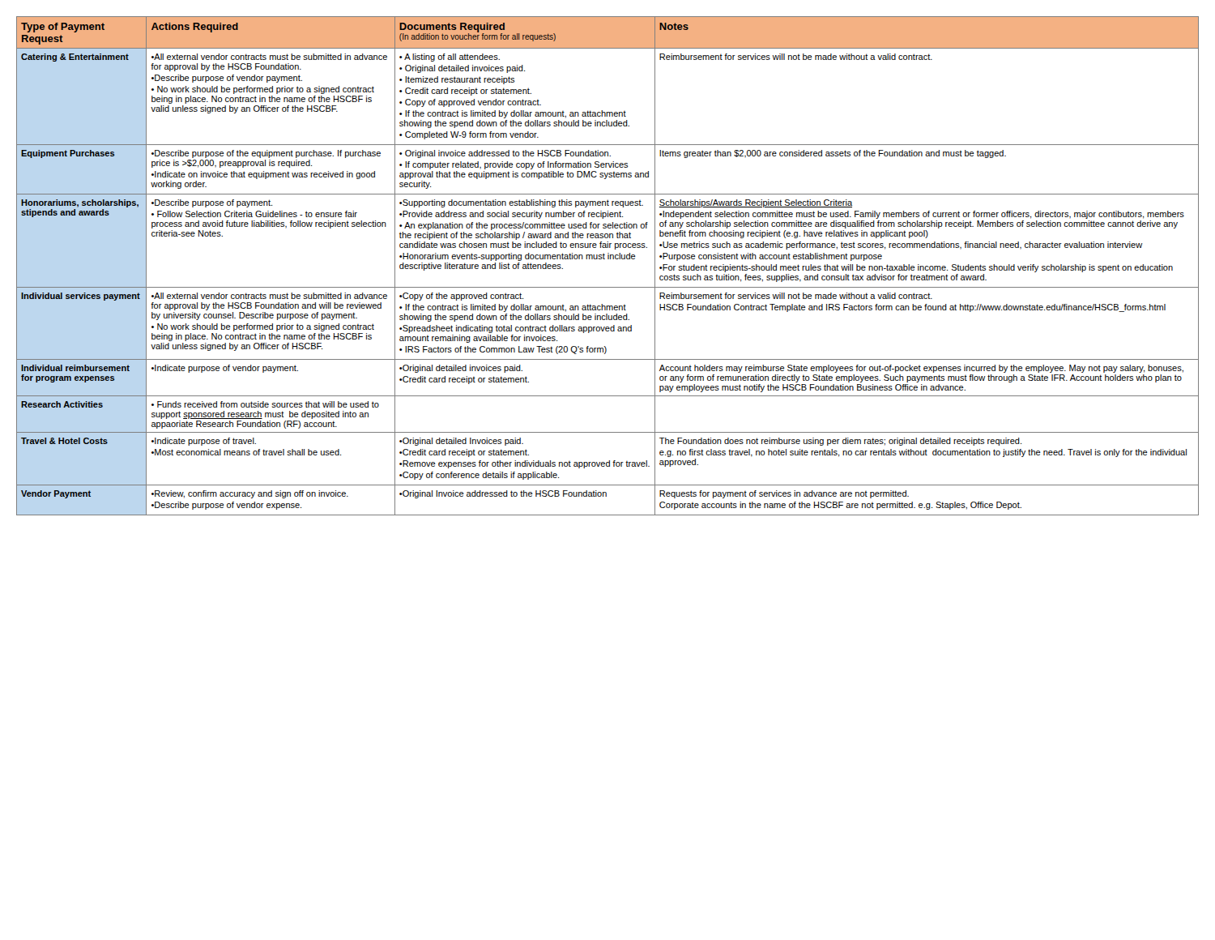| Type of Payment Request | Actions Required | Documents Required (In addition to voucher form for all requests) | Notes |
| --- | --- | --- | --- |
| Catering & Entertainment | •All external vendor contracts must be submitted in advance for approval by the HSCB Foundation. •Describe purpose of vendor payment. • No work should be performed prior to a signed contract being in place. No contract in the name of the HSCBF is valid unless signed by an Officer of the HSCBF. | • A listing of all attendees. • Original detailed invoices paid. • Itemized restaurant receipts • Credit card receipt or statement. • Copy of approved vendor contract. • If the contract is limited by dollar amount, an attachment showing the spend down of the dollars should be included. • Completed W-9 form from vendor. | Reimbursement for services will not be made without a valid contract. |
| Equipment Purchases | •Describe purpose of the equipment purchase. If purchase price is >$2,000, preapproval is required. •Indicate on invoice that equipment was received in good working order. | • Original invoice addressed to the HSCB Foundation. • If computer related, provide copy of Information Services approval that the equipment is compatible to DMC systems and security. | Items greater than $2,000 are considered assets of the Foundation and must be tagged. |
| Honorariums, scholarships, stipends and awards | •Describe purpose of payment. • Follow Selection Criteria Guidelines - to ensure fair process and avoid future liabilities, follow recipient selection criteria-see Notes. | •Supporting documentation establishing this payment request. •Provide address and social security number of recipient. • An explanation of the process/committee used for selection of the recipient of the scholarship / award and the reason that candidate was chosen must be included to ensure fair process. •Honorarium events-supporting documentation must include descriptive literature and list of attendees. | Scholarships/Awards Recipient Selection Criteria •Independent selection committee must be used. Family members of current or former officers, directors, major contibutors, members of any scholarship selection committee are disqualified from scholarship receipt. Members of selection committee cannot derive any benefit from choosing recipient (e.g. have relatives in applicant pool) •Use metrics such as academic performance, test scores, recommendations, financial need, character evaluation interview •Purpose consistent with account establishment purpose •For student recipients-should meet rules that will be non-taxable income. Students should verify scholarship is spent on education costs such as tuition, fees, supplies, and consult tax advisor for treatment of award. |
| Individual services payment | •All external vendor contracts must be submitted in advance for approval by the HSCB Foundation and will be reviewed by university counsel. Describe purpose of payment. • No work should be performed prior to a signed contract being in place. No contract in the name of the HSCBF is valid unless signed by an Officer of HSCBF. | •Copy of the approved contract. • If the contract is limited by dollar amount, an attachment showing the spend down of the dollars should be included. •Spreadsheet indicating total contract dollars approved and amount remaining available for invoices. • IRS Factors of the Common Law Test (20 Q's form) | Reimbursement for services will not be made without a valid contract. HSCB Foundation Contract Template and IRS Factors form can be found at http://www.downstate.edu/finance/HSCB_forms.html |
| Individual reimbursement for program expenses | •Indicate purpose of vendor payment. | •Original detailed invoices paid. •Credit card receipt or statement. | Account holders may reimburse State employees for out-of-pocket expenses incurred by the employee. May not pay salary, bonuses, or any form of remuneration directly to State employees. Such payments must flow through a State IFR. Account holders who plan to pay employees must notify the HSCB Foundation Business Office in advance. |
| Research Activities | • Funds received from outside sources that will be used to support sponsored research must be deposited into an appaoriate Research Foundation (RF) account. | | |
| Travel & Hotel Costs | •Indicate purpose of travel. •Most economical means of travel shall be used. | •Original detailed Invoices paid. •Credit card receipt or statement. •Remove expenses for other individuals not approved for travel. •Copy of conference details if applicable. | The Foundation does not reimburse using per diem rates; original detailed receipts required. e.g. no first class travel, no hotel suite rentals, no car rentals without documentation to justify the need. Travel is only for the individual approved. |
| Vendor Payment | •Review, confirm accuracy and sign off on invoice. •Describe purpose of vendor expense. | •Original Invoice addressed to the HSCB Foundation | Requests for payment of services in advance are not permitted. Corporate accounts in the name of the HSCBF are not permitted. e.g. Staples, Office Depot. |